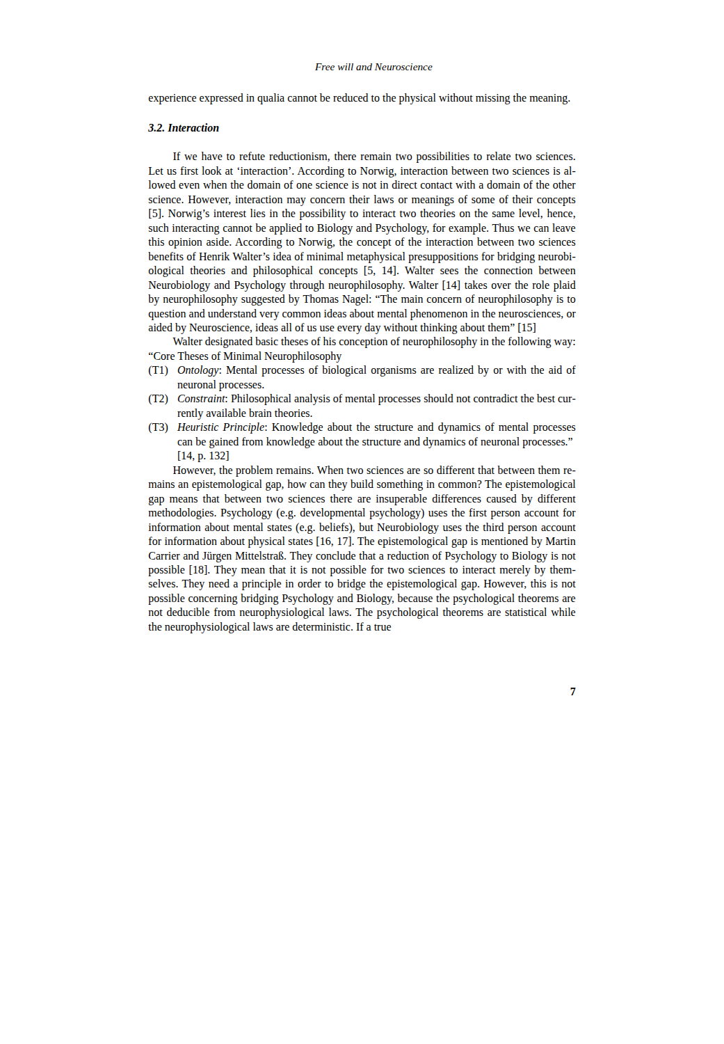Free will and Neuroscience
experience expressed in qualia cannot be reduced to the physical without missing the meaning.
3.2. Interaction
If we have to refute reductionism, there remain two possibilities to relate two sciences. Let us first look at ‘interaction’. According to Norwig, interaction between two sciences is allowed even when the domain of one science is not in direct contact with a domain of the other science. However, interaction may concern their laws or meanings of some of their concepts [5]. Norwig’s interest lies in the possibility to interact two theories on the same level, hence, such interacting cannot be applied to Biology and Psychology, for example. Thus we can leave this opinion aside. According to Norwig, the concept of the interaction between two sciences benefits of Henrik Walter’s idea of minimal metaphysical presuppositions for bridging neurobiological theories and philosophical concepts [5, 14]. Walter sees the connection between Neurobiology and Psychology through neurophilosophy. Walter [14] takes over the role plaid by neurophilosophy suggested by Thomas Nagel: “The main concern of neurophilosophy is to question and understand very common ideas about mental phenomenon in the neurosciences, or aided by Neuroscience, ideas all of us use every day without thinking about them” [15]
Walter designated basic theses of his conception of neurophilosophy in the following way: “Core Theses of Minimal Neurophilosophy
(T1) Ontology: Mental processes of biological organisms are realized by or with the aid of neuronal processes.
(T2) Constraint: Philosophical analysis of mental processes should not contradict the best currently available brain theories.
(T3) Heuristic Principle: Knowledge about the structure and dynamics of mental processes can be gained from knowledge about the structure and dynamics of neuronal processes.” [14, p. 132]
However, the problem remains. When two sciences are so different that between them remains an epistemological gap, how can they build something in common? The epistemological gap means that between two sciences there are insuperable differences caused by different methodologies. Psychology (e.g. developmental psychology) uses the first person account for information about mental states (e.g. beliefs), but Neurobiology uses the third person account for information about physical states [16, 17]. The epistemological gap is mentioned by Martin Carrier and Jürgen Mittelstraß. They conclude that a reduction of Psychology to Biology is not possible [18]. They mean that it is not possible for two sciences to interact merely by themselves. They need a principle in order to bridge the epistemological gap. However, this is not possible concerning bridging Psychology and Biology, because the psychological theorems are not deducible from neurophysiological laws. The psychological theorems are statistical while the neurophysiological laws are deterministic. If a true
7